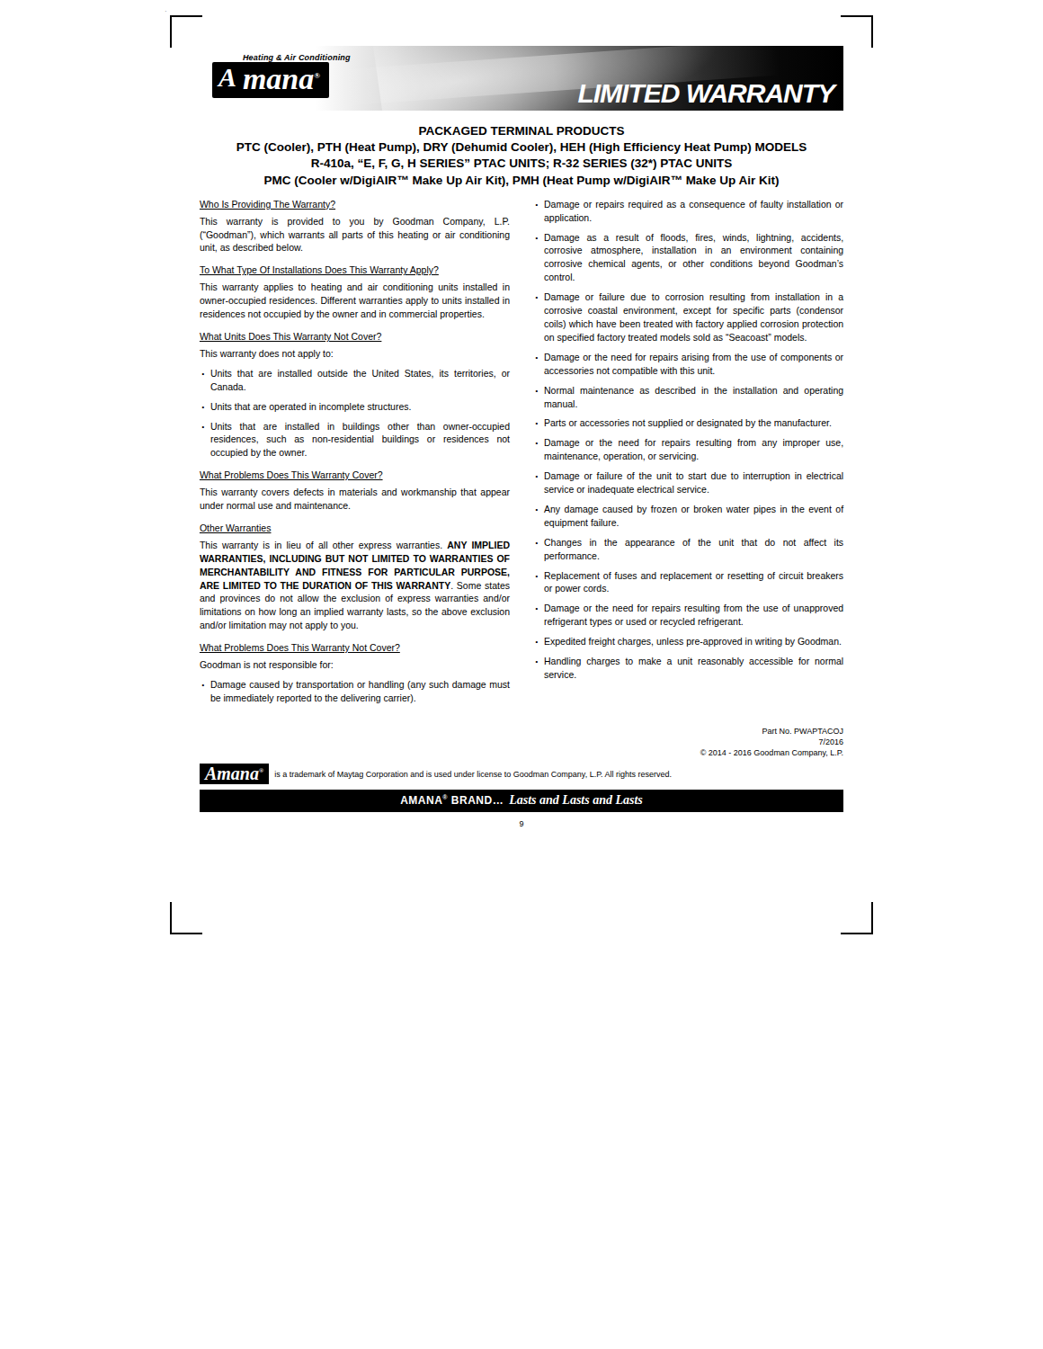.
Heating & Air Conditioning
Amana®
LIMITED WARRANTY
PACKAGED TERMINAL PRODUCTS
PTC (Cooler), PTH (Heat Pump), DRY (Dehumid Cooler), HEH (High Efficiency Heat Pump) MODELS
R-410a, “E, F, G, H SERIES” PTAC UNITS; R-32 SERIES (32*) PTAC UNITS
PMC (Cooler w/DigiAIR™ Make Up Air Kit), PMH (Heat Pump w/DigiAIR™ Make Up Air Kit)
Who Is Providing The Warranty?
This warranty is provided to you by Goodman Company, L.P. (“Goodman”), which warrants all parts of this heating or air conditioning unit, as described below.
To What Type Of Installations Does This Warranty Apply?
This warranty applies to heating and air conditioning units installed in owner-occupied residences. Different warranties apply to units installed in residences not occupied by the owner and in commercial properties.
What Units Does This Warranty Not Cover?
This warranty does not apply to:
Units that are installed outside the United States, its territories, or Canada.
Units that are operated in incomplete structures.
Units that are installed in buildings other than owner-occupied residences, such as non-residential buildings or residences not occupied by the owner.
What Problems Does This Warranty Cover?
This warranty covers defects in materials and workmanship that appear under normal use and maintenance.
Other Warranties
This warranty is in lieu of all other express warranties. ANY IMPLIED WARRANTIES, INCLUDING BUT NOT LIMITED TO WARRANTIES OF MERCHANTABILITY AND FITNESS FOR PARTICULAR PURPOSE, ARE LIMITED TO THE DURATION OF THIS WARRANTY. Some states and provinces do not allow the exclusion of express warranties and/or limitations on how long an implied warranty lasts, so the above exclusion and/or limitation may not apply to you.
What Problems Does This Warranty Not Cover?
Goodman is not responsible for:
Damage caused by transportation or handling (any such damage must be immediately reported to the delivering carrier).
Damage or repairs required as a consequence of faulty installation or application.
Damage as a result of floods, fires, winds, lightning, accidents, corrosive atmosphere, installation in an environment containing corrosive chemical agents, or other conditions beyond Goodman’s control.
Damage or failure due to corrosion resulting from installation in a corrosive coastal environment, except for specific parts (condensor coils) which have been treated with factory applied corrosion protection on specified factory treated models sold as “Seacoast” models.
Damage or the need for repairs arising from the use of components or accessories not compatible with this unit.
Normal maintenance as described in the installation and operating manual.
Parts or accessories not supplied or designated by the manufacturer.
Damage or the need for repairs resulting from any improper use, maintenance, operation, or servicing.
Damage or failure of the unit to start due to interruption in electrical service or inadequate electrical service.
Any damage caused by frozen or broken water pipes in the event of equipment failure.
Changes in the appearance of the unit that do not affect its performance.
Replacement of fuses and replacement or resetting of circuit breakers or power cords.
Damage or the need for repairs resulting from the use of unapproved refrigerant types or used or recycled refrigerant.
Expedited freight charges, unless pre-approved in writing by Goodman.
Handling charges to make a unit reasonably accessible for normal service.
Part No. PWAPTACOJ
7/2016
© 2014 - 2016 Goodman Company, L.P.
Amana® is a trademark of Maytag Corporation and is used under license to Goodman Company, L.P. All rights reserved.
AMANA® BRAND…Lasts and Lasts and Lasts
9